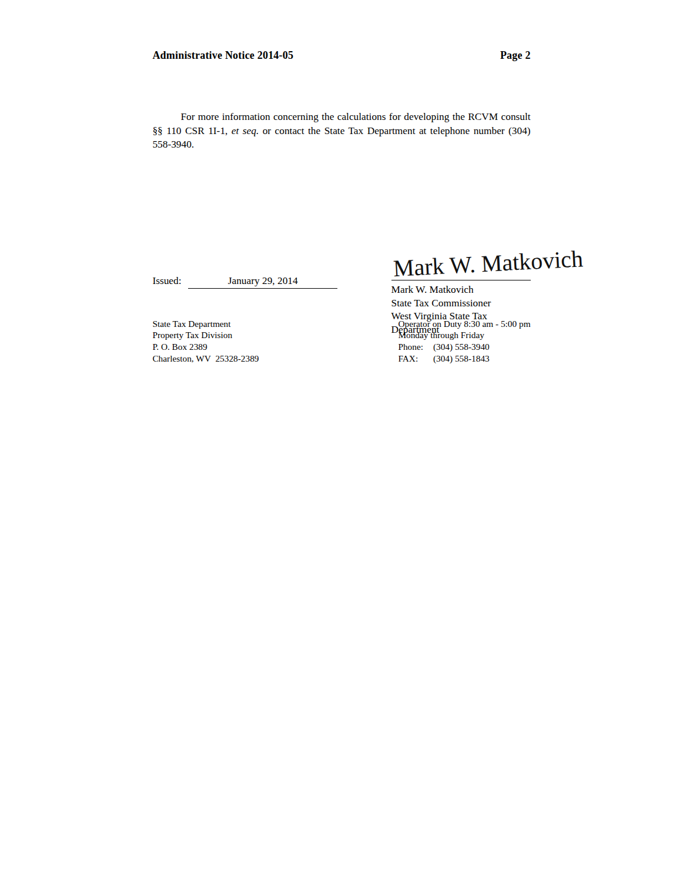Administrative Notice 2014-05
Page 2
For more information concerning the calculations for developing the RCVM consult §§ 110 CSR 1I-1, et seq. or contact the State Tax Department at telephone number (304) 558-3940.
Issued: January 29, 2014
Mark W. Matkovich
Mark W. Matkovich
State Tax Commissioner
West Virginia State Tax Department
State Tax Department
Property Tax Division
P. O. Box 2389
Charleston, WV 25328-2389
Operator on Duty 8:30 am - 5:00 pm
Monday through Friday
Phone:(304) 558-3940 FAX:(304) 558-1843